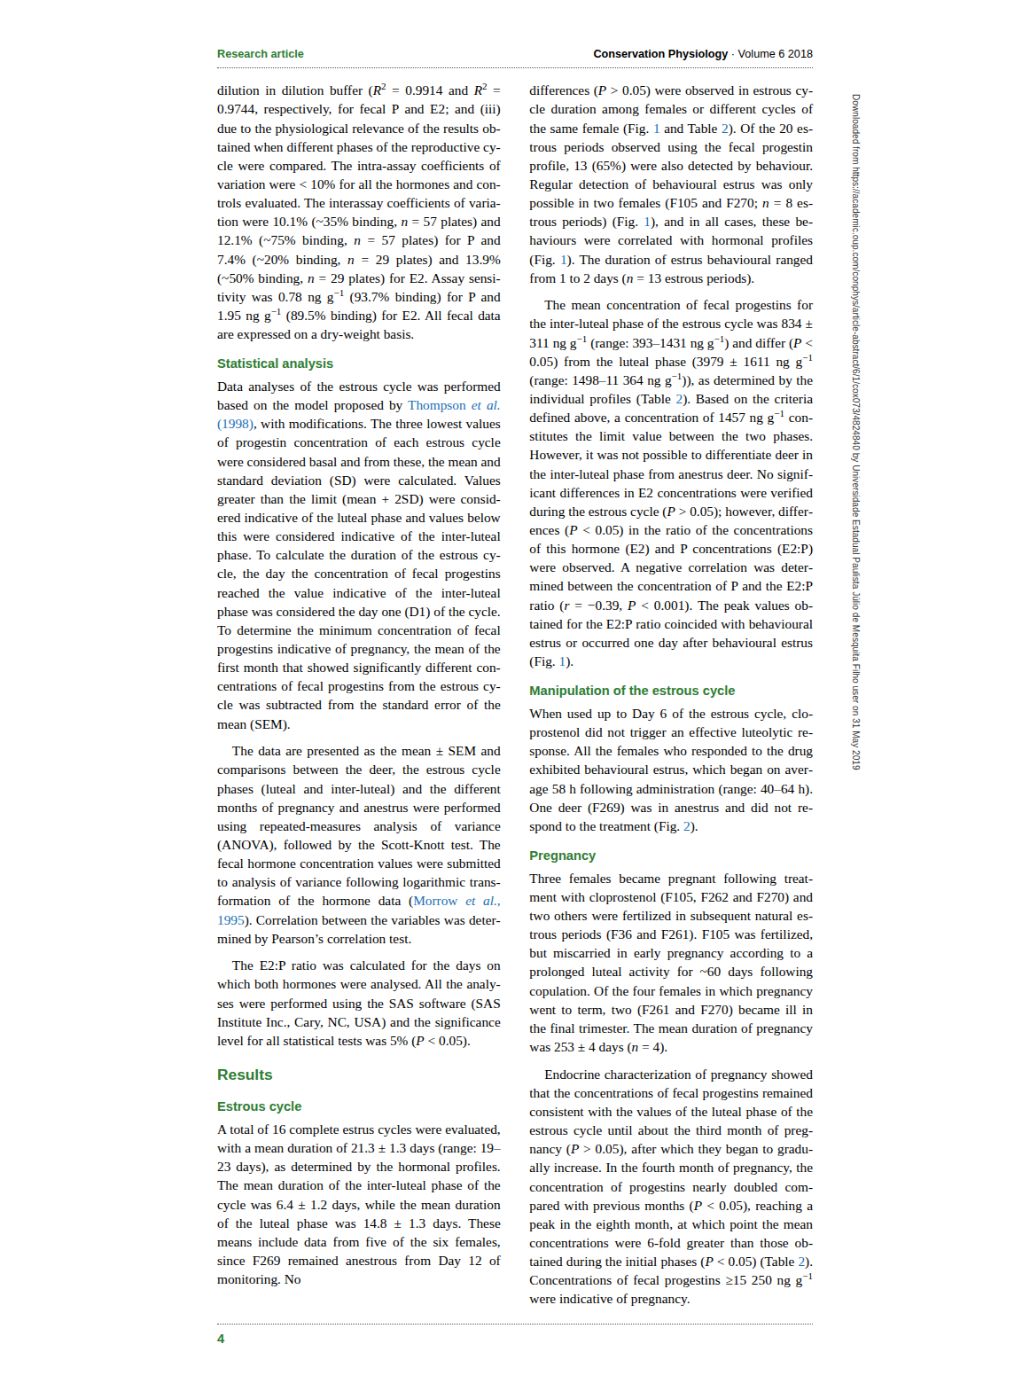Downloaded from https://academic.oup.com/conphys/article-abstract/6/1/cox073/4824840 by Universidade Estadual Paulista Júlio de Mesquita Filho user on 31 May 2019
Research article
Conservation Physiology · Volume 6 2018
dilution in dilution buffer (R2 = 0.9914 and R2 = 0.9744, respectively, for fecal P and E2; and (iii) due to the physiological relevance of the results obtained when different phases of the reproductive cycle were compared. The intra-assay coefficients of variation were < 10% for all the hormones and controls evaluated. The interassay coefficients of variation were 10.1% (~35% binding, n = 57 plates) and 12.1% (~75% binding, n = 57 plates) for P and 7.4% (~20% binding, n = 29 plates) and 13.9% (~50% binding, n = 29 plates) for E2. Assay sensitivity was 0.78 ng g−1 (93.7% binding) for P and 1.95 ng g−1 (89.5% binding) for E2. All fecal data are expressed on a dry-weight basis.
Statistical analysis
Data analyses of the estrous cycle was performed based on the model proposed by Thompson et al. (1998), with modifications. The three lowest values of progestin concentration of each estrous cycle were considered basal and from these, the mean and standard deviation (SD) were calculated. Values greater than the limit (mean + 2SD) were considered indicative of the luteal phase and values below this were considered indicative of the inter-luteal phase. To calculate the duration of the estrous cycle, the day the concentration of fecal progestins reached the value indicative of the inter-luteal phase was considered the day one (D1) of the cycle. To determine the minimum concentration of fecal progestins indicative of pregnancy, the mean of the first month that showed significantly different concentrations of fecal progestins from the estrous cycle was subtracted from the standard error of the mean (SEM).
The data are presented as the mean ± SEM and comparisons between the deer, the estrous cycle phases (luteal and inter-luteal) and the different months of pregnancy and anestrus were performed using repeated-measures analysis of variance (ANOVA), followed by the Scott-Knott test. The fecal hormone concentration values were submitted to analysis of variance following logarithmic transformation of the hormone data (Morrow et al., 1995). Correlation between the variables was determined by Pearson’s correlation test.
The E2:P ratio was calculated for the days on which both hormones were analysed. All the analyses were performed using the SAS software (SAS Institute Inc., Cary, NC, USA) and the significance level for all statistical tests was 5% (P < 0.05).
Results
Estrous cycle
A total of 16 complete estrus cycles were evaluated, with a mean duration of 21.3 ± 1.3 days (range: 19–23 days), as determined by the hormonal profiles. The mean duration of the inter-luteal phase of the cycle was 6.4 ± 1.2 days, while the mean duration of the luteal phase was 14.8 ± 1.3 days. These means include data from five of the six females, since F269 remained anestrous from Day 12 of monitoring. No
differences (P > 0.05) were observed in estrous cycle duration among females or different cycles of the same female (Fig. 1 and Table 2). Of the 20 estrous periods observed using the fecal progestin profile, 13 (65%) were also detected by behaviour. Regular detection of behavioural estrus was only possible in two females (F105 and F270; n = 8 estrous periods) (Fig. 1), and in all cases, these behaviours were correlated with hormonal profiles (Fig. 1). The duration of estrus behavioural ranged from 1 to 2 days (n = 13 estrous periods).
The mean concentration of fecal progestins for the inter-luteal phase of the estrous cycle was 834 ± 311 ng g−1 (range: 393–1431 ng g−1) and differ (P < 0.05) from the luteal phase (3979 ± 1611 ng g−1 (range: 1498–11 364 ng g−1)), as determined by the individual profiles (Table 2). Based on the criteria defined above, a concentration of 1457 ng g−1 constitutes the limit value between the two phases. However, it was not possible to differentiate deer in the inter-luteal phase from anestrus deer. No significant differences in E2 concentrations were verified during the estrous cycle (P > 0.05); however, differences (P < 0.05) in the ratio of the concentrations of this hormone (E2) and P concentrations (E2:P) were observed. A negative correlation was determined between the concentration of P and the E2:P ratio (r = −0.39, P < 0.001). The peak values obtained for the E2:P ratio coincided with behavioural estrus or occurred one day after behavioural estrus (Fig. 1).
Manipulation of the estrous cycle
When used up to Day 6 of the estrous cycle, cloprostenol did not trigger an effective luteolytic response. All the females who responded to the drug exhibited behavioural estrus, which began on average 58 h following administration (range: 40–64 h). One deer (F269) was in anestrus and did not respond to the treatment (Fig. 2).
Pregnancy
Three females became pregnant following treatment with cloprostenol (F105, F262 and F270) and two others were fertilized in subsequent natural estrous periods (F36 and F261). F105 was fertilized, but miscarried in early pregnancy according to a prolonged luteal activity for ~60 days following copulation. Of the four females in which pregnancy went to term, two (F261 and F270) became ill in the final trimester. The mean duration of pregnancy was 253 ± 4 days (n = 4).
Endocrine characterization of pregnancy showed that the concentrations of fecal progestins remained consistent with the values of the luteal phase of the estrous cycle until about the third month of pregnancy (P > 0.05), after which they began to gradually increase. In the fourth month of pregnancy, the concentration of progestins nearly doubled compared with previous months (P < 0.05), reaching a peak in the eighth month, at which point the mean concentrations were 6-fold greater than those obtained during the initial phases (P < 0.05) (Table 2). Concentrations of fecal progestins ≥15 250 ng g−1 were indicative of pregnancy.
4